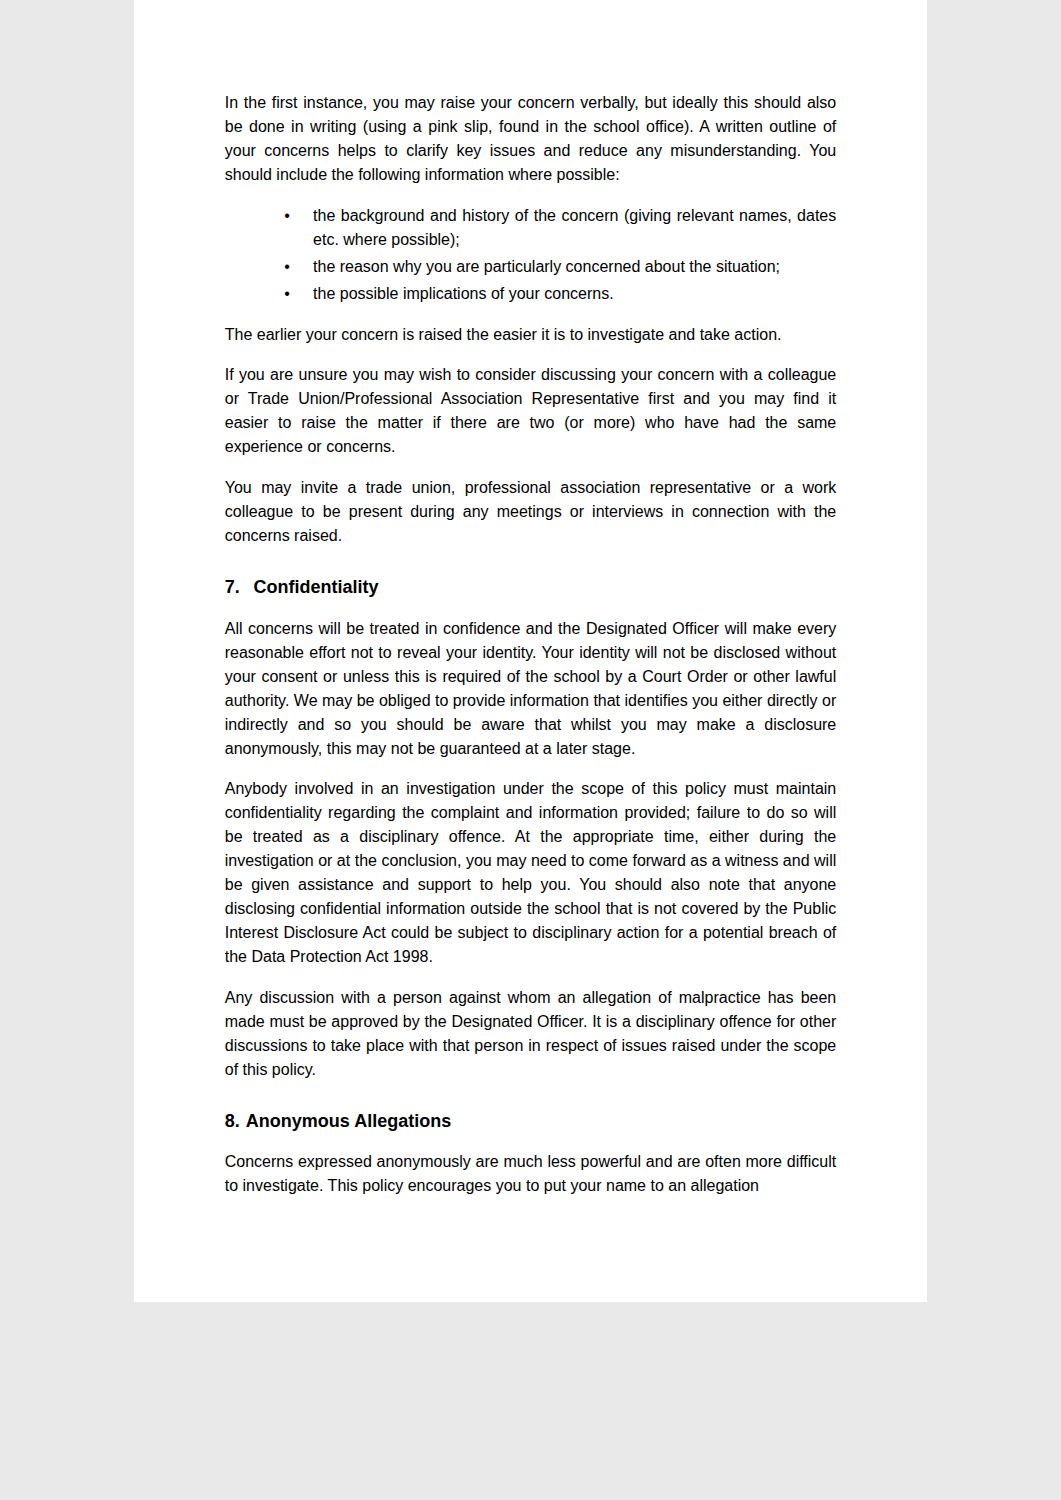In the first instance, you may raise your concern verbally, but ideally this should also be done in writing (using a pink slip, found in the school office). A written outline of your concerns helps to clarify key issues and reduce any misunderstanding. You should include the following information where possible:
the background and history of the concern (giving relevant names, dates etc. where possible);
the reason why you are particularly concerned about the situation;
the possible implications of your concerns.
The earlier your concern is raised the easier it is to investigate and take action.
If you are unsure you may wish to consider discussing your concern with a colleague or Trade Union/Professional Association Representative first and you may find it easier to raise the matter if there are two (or more) who have had the same experience or concerns.
You may invite a trade union, professional association representative or a work colleague to be present during any meetings or interviews in connection with the concerns raised.
7. Confidentiality
All concerns will be treated in confidence and the Designated Officer will make every reasonable effort not to reveal your identity. Your identity will not be disclosed without your consent or unless this is required of the school by a Court Order or other lawful authority. We may be obliged to provide information that identifies you either directly or indirectly and so you should be aware that whilst you may make a disclosure anonymously, this may not be guaranteed at a later stage.
Anybody involved in an investigation under the scope of this policy must maintain confidentiality regarding the complaint and information provided; failure to do so will be treated as a disciplinary offence. At the appropriate time, either during the investigation or at the conclusion, you may need to come forward as a witness and will be given assistance and support to help you. You should also note that anyone disclosing confidential information outside the school that is not covered by the Public Interest Disclosure Act could be subject to disciplinary action for a potential breach of the Data Protection Act 1998.
Any discussion with a person against whom an allegation of malpractice has been made must be approved by the Designated Officer. It is a disciplinary offence for other discussions to take place with that person in respect of issues raised under the scope of this policy.
8. Anonymous Allegations
Concerns expressed anonymously are much less powerful and are often more difficult to investigate. This policy encourages you to put your name to an allegation